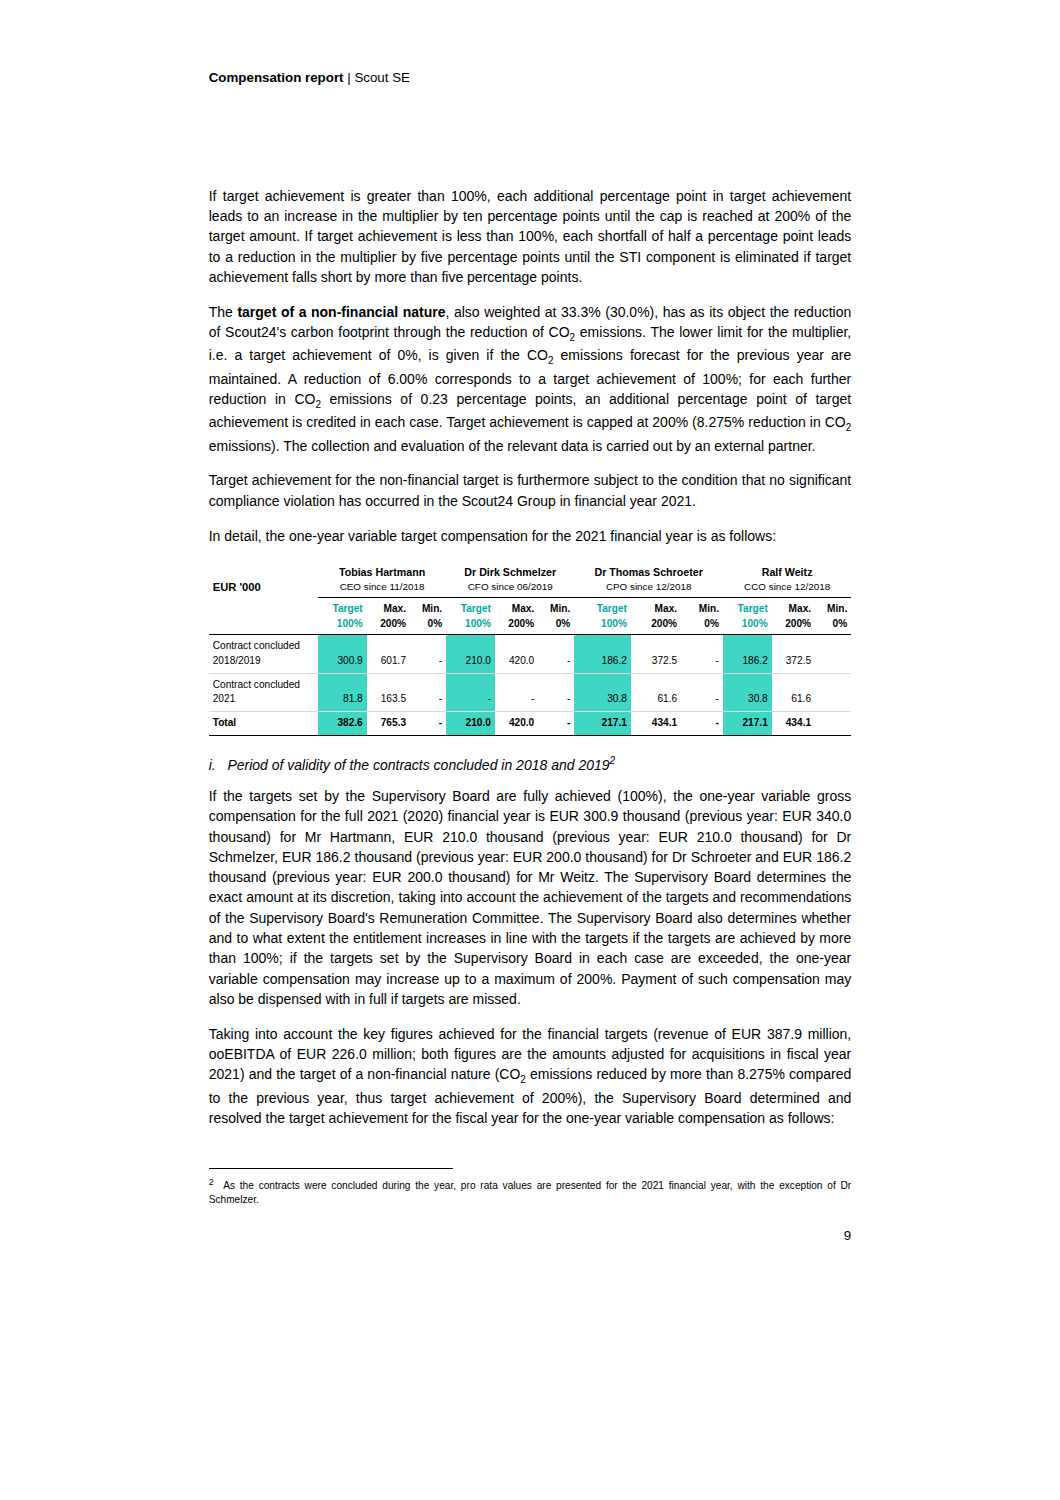Compensation report | Scout SE
If target achievement is greater than 100%, each additional percentage point in target achievement leads to an increase in the multiplier by ten percentage points until the cap is reached at 200% of the target amount. If target achievement is less than 100%, each shortfall of half a percentage point leads to a reduction in the multiplier by five percentage points until the STI component is eliminated if target achievement falls short by more than five percentage points.
The target of a non-financial nature, also weighted at 33.3% (30.0%), has as its object the reduction of Scout24's carbon footprint through the reduction of CO2 emissions. The lower limit for the multiplier, i.e. a target achievement of 0%, is given if the CO2 emissions forecast for the previous year are maintained. A reduction of 6.00% corresponds to a target achievement of 100%; for each further reduction in CO2 emissions of 0.23 percentage points, an additional percentage point of target achievement is credited in each case. Target achievement is capped at 200% (8.275% reduction in CO2 emissions). The collection and evaluation of the relevant data is carried out by an external partner.
Target achievement for the non-financial target is furthermore subject to the condition that no significant compliance violation has occurred in the Scout24 Group in financial year 2021.
In detail, the one-year variable target compensation for the 2021 financial year is as follows:
| EUR '000 | Tobias Hartmann CEO since 11/2018 | Dr Dirk Schmelzer CFO since 06/2019 | Dr Thomas Schroeter CPO since 12/2018 | Ralf Weitz CCO since 12/2018 |
| --- | --- | --- | --- | --- |
| | Target 100% | Max. 200% | Min. 0% | Target 100% | Max. 200% | Min. 0% | Target 100% | Max. 200% | Min. 0% | Target 100% | Max. 200% | Min. 0% |
| Contract concluded 2018/2019 | 300.9 | 601.7 | - | 210.0 | 420.0 | - | 186.2 | 372.5 | - | 186.2 | 372.5 | |
| Contract concluded 2021 | 81.8 | 163.5 | - | - | - | - | 30.8 | 61.6 | - | 30.8 | 61.6 | |
| Total | 382.6 | 765.3 | - | 210.0 | 420.0 | - | 217.1 | 434.1 | - | 217.1 | 434.1 | |
i. Period of validity of the contracts concluded in 2018 and 20192
If the targets set by the Supervisory Board are fully achieved (100%), the one-year variable gross compensation for the full 2021 (2020) financial year is EUR 300.9 thousand (previous year: EUR 340.0 thousand) for Mr Hartmann, EUR 210.0 thousand (previous year: EUR 210.0 thousand) for Dr Schmelzer, EUR 186.2 thousand (previous year: EUR 200.0 thousand) for Dr Schroeter and EUR 186.2 thousand (previous year: EUR 200.0 thousand) for Mr Weitz. The Supervisory Board determines the exact amount at its discretion, taking into account the achievement of the targets and recommendations of the Supervisory Board's Remuneration Committee. The Supervisory Board also determines whether and to what extent the entitlement increases in line with the targets if the targets are achieved by more than 100%; if the targets set by the Supervisory Board in each case are exceeded, the one-year variable compensation may increase up to a maximum of 200%. Payment of such compensation may also be dispensed with in full if targets are missed.
Taking into account the key figures achieved for the financial targets (revenue of EUR 387.9 million, ooEBITDA of EUR 226.0 million; both figures are the amounts adjusted for acquisitions in fiscal year 2021) and the target of a non-financial nature (CO2 emissions reduced by more than 8.275% compared to the previous year, thus target achievement of 200%), the Supervisory Board determined and resolved the target achievement for the fiscal year for the one-year variable compensation as follows:
2 As the contracts were concluded during the year, pro rata values are presented for the 2021 financial year, with the exception of Dr Schmelzer.
9